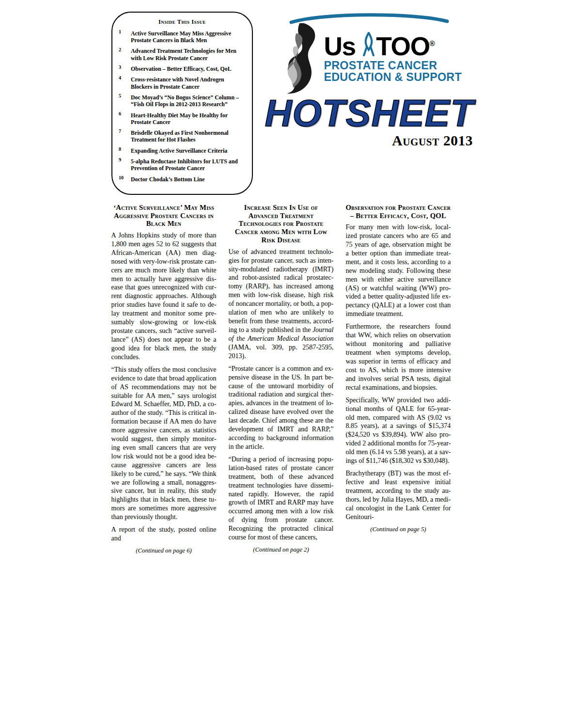Inside This Issue
Active Surveillance May Miss Aggressive Prostate Cancers in Black Men
Advanced Treatment Technologies for Men with Low Risk Prostate Cancer
Observation – Better Efficacy, Cost, QoL
Cross-resistance with Novel Androgen Blockers in Prostate Cancer
Doc Moyad’s “No Bogus Science” Column – “Fish Oil Flops in 2012-2013 Research”
Heart-Healthy Diet May be Healthy for Prostate Cancer
Brisdelle Okayed as First Nonhormonal Treatment for Hot Flashes
Expanding Active Surveillance Criteria
5-alpha Reductase Inhibitors for LUTS and Prevention of Prostate Cancer
Doctor Chodak’s Bottom Line
Us TOO®
PROSTATE CANCER
EDUCATION & SUPPORT
HOTSHEET
August 2013
‘Active Surveillance’ May Miss Aggressive Prostate Cancers in Black Men
A Johns Hopkins study of more than 1,800 men ages 52 to 62 suggests that African-American (AA) men diagnosed with very-low-risk prostate cancers are much more likely than white men to actually have aggressive disease that goes unrecognized with current diagnostic approaches. Although prior studies have found it safe to delay treatment and monitor some presumably slow-growing or low-risk prostate cancers, such “active surveillance” (AS) does not appear to be a good idea for black men, the study concludes.
“This study offers the most conclusive evidence to date that broad application of AS recommendations may not be suitable for AA men,” says urologist Edward M. Schaeffer, MD, PhD, a co-author of the study. “This is critical information because if AA men do have more aggressive cancers, as statistics would suggest, then simply monitoring even small cancers that are very low risk would not be a good idea because aggressive cancers are less likely to be cured,” he says. “We think we are following a small, nonaggressive cancer, but in reality, this study highlights that in black men, these tumors are sometimes more aggressive than previously thought.
A report of the study, posted online and
(Continued on page 6)
Increase Seen In Use of Advanced Treatment Technologies for Prostate Cancer among Men with Low Risk Disease
Use of advanced treatment technologies for prostate cancer, such as intensity-modulated radiotherapy (IMRT) and robot-assisted radical prostatectomy (RARP), has increased among men with low-risk disease, high risk of noncancer mortality, or both, a population of men who are unlikely to benefit from these treatments, according to a study published in the Journal of the American Medical Association (JAMA, vol. 309, pp. 2587-2595, 2013).
“Prostate cancer is a common and expensive disease in the US. In part because of the untoward morbidity of traditional radiation and surgical therapies, advances in the treatment of localized disease have evolved over the last decade. Chief among these are the development of IMRT and RARP,” according to background information in the article.
“During a period of increasing population-based rates of prostate cancer treatment, both of these advanced treatment technologies have disseminated rapidly. However, the rapid growth of IMRT and RARP may have occurred among men with a low risk of dying from prostate cancer. Recognizing the protracted clinical course for most of these cancers,
(Continued on page 2)
Observation for Prostate Cancer – Better Efficacy, Cost, QOL
For many men with low-risk, localized prostate cancers who are 65 and 75 years of age, observation might be a better option than immediate treatment, and it costs less, according to a new modeling study. Following these men with either active surveillance (AS) or watchful waiting (WW) provided a better quality-adjusted life expectancy (QALE) at a lower cost than immediate treatment.
Furthermore, the researchers found that WW, which relies on observation without monitoring and palliative treatment when symptoms develop, was superior in terms of efficacy and cost to AS, which is more intensive and involves serial PSA tests, digital rectal examinations, and biopsies.
Specifically, WW provided two additional months of QALE for 65-year-old men, compared with AS (9.02 vs 8.85 years), at a savings of $15,374 ($24,520 vs $39,894). WW also provided 2 additional months for 75-year-old men (6.14 vs 5.98 years), at a savings of $11,746 ($18,302 vs $30,048).
Brachytherapy (BT) was the most effective and least expensive initial treatment, according to the study authors, led by Julia Hayes, MD, a medical oncologist in the Lank Center for Genitouri-
(Continued on page 5)